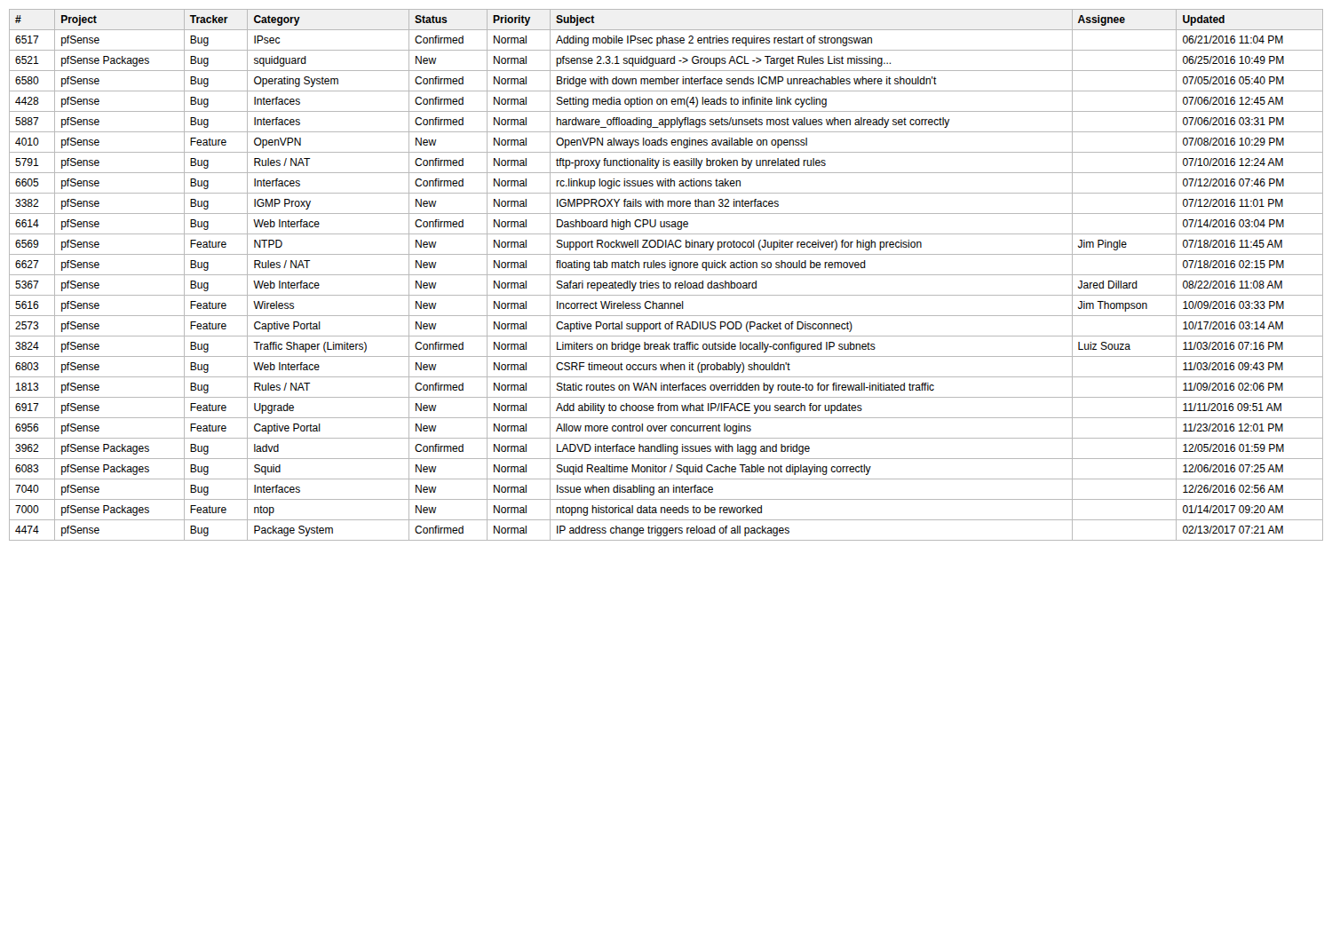| # | Project | Tracker | Category | Status | Priority | Subject | Assignee | Updated |
| --- | --- | --- | --- | --- | --- | --- | --- | --- |
| 6517 | pfSense | Bug | IPsec | Confirmed | Normal | Adding mobile IPsec phase 2 entries requires restart of strongswan | | 06/21/2016 11:04 PM |
| 6521 | pfSense Packages | Bug | squidguard | New | Normal | pfsense 2.3.1 squidguard -> Groups ACL -> Target Rules List missing... | | 06/25/2016 10:49 PM |
| 6580 | pfSense | Bug | Operating System | Confirmed | Normal | Bridge with down member interface sends ICMP unreachables where it shouldn't | | 07/05/2016 05:40 PM |
| 4428 | pfSense | Bug | Interfaces | Confirmed | Normal | Setting media option on em(4) leads to infinite link cycling | | 07/06/2016 12:45 AM |
| 5887 | pfSense | Bug | Interfaces | Confirmed | Normal | hardware_offloading_applyflags sets/unsets most values when already set correctly | | 07/06/2016 03:31 PM |
| 4010 | pfSense | Feature | OpenVPN | New | Normal | OpenVPN always loads engines available on openssl | | 07/08/2016 10:29 PM |
| 5791 | pfSense | Bug | Rules / NAT | Confirmed | Normal | tftp-proxy functionality is easilly broken by unrelated rules | | 07/10/2016 12:24 AM |
| 6605 | pfSense | Bug | Interfaces | Confirmed | Normal | rc.linkup logic issues with actions taken | | 07/12/2016 07:46 PM |
| 3382 | pfSense | Bug | IGMP Proxy | New | Normal | IGMPPROXY fails with more than 32 interfaces | | 07/12/2016 11:01 PM |
| 6614 | pfSense | Bug | Web Interface | Confirmed | Normal | Dashboard high CPU usage | | 07/14/2016 03:04 PM |
| 6569 | pfSense | Feature | NTPD | New | Normal | Support Rockwell ZODIAC binary protocol (Jupiter receiver) for high precision | Jim Pingle | 07/18/2016 11:45 AM |
| 6627 | pfSense | Bug | Rules / NAT | New | Normal | floating tab match rules ignore quick action so should be removed | | 07/18/2016 02:15 PM |
| 5367 | pfSense | Bug | Web Interface | New | Normal | Safari repeatedly tries to reload dashboard | Jared Dillard | 08/22/2016 11:08 AM |
| 5616 | pfSense | Feature | Wireless | New | Normal | Incorrect Wireless Channel | Jim Thompson | 10/09/2016 03:33 PM |
| 2573 | pfSense | Feature | Captive Portal | New | Normal | Captive Portal support of RADIUS POD (Packet of Disconnect) | | 10/17/2016 03:14 AM |
| 3824 | pfSense | Bug | Traffic Shaper (Limiters) | Confirmed | Normal | Limiters on bridge break traffic outside locally-configured IP subnets | Luiz Souza | 11/03/2016 07:16 PM |
| 6803 | pfSense | Bug | Web Interface | New | Normal | CSRF timeout occurs when it (probably) shouldn't | | 11/03/2016 09:43 PM |
| 1813 | pfSense | Bug | Rules / NAT | Confirmed | Normal | Static routes on WAN interfaces overridden by route-to for firewall-initiated traffic | | 11/09/2016 02:06 PM |
| 6917 | pfSense | Feature | Upgrade | New | Normal | Add ability to choose from what IP/IFACE you search for updates | | 11/11/2016 09:51 AM |
| 6956 | pfSense | Feature | Captive Portal | New | Normal | Allow more control over concurrent logins | | 11/23/2016 12:01 PM |
| 3962 | pfSense Packages | Bug | ladvd | Confirmed | Normal | LADVD interface handling issues with lagg and bridge | | 12/05/2016 01:59 PM |
| 6083 | pfSense Packages | Bug | Squid | New | Normal | Suqid Realtime Monitor / Squid Cache Table not diplaying correctly | | 12/06/2016 07:25 AM |
| 7040 | pfSense | Bug | Interfaces | New | Normal | Issue when disabling an interface | | 12/26/2016 02:56 AM |
| 7000 | pfSense Packages | Feature | ntop | New | Normal | ntopng historical data needs to be reworked | | 01/14/2017 09:20 AM |
| 4474 | pfSense | Bug | Package System | Confirmed | Normal | IP address change triggers reload of all packages | | 02/13/2017 07:21 AM |